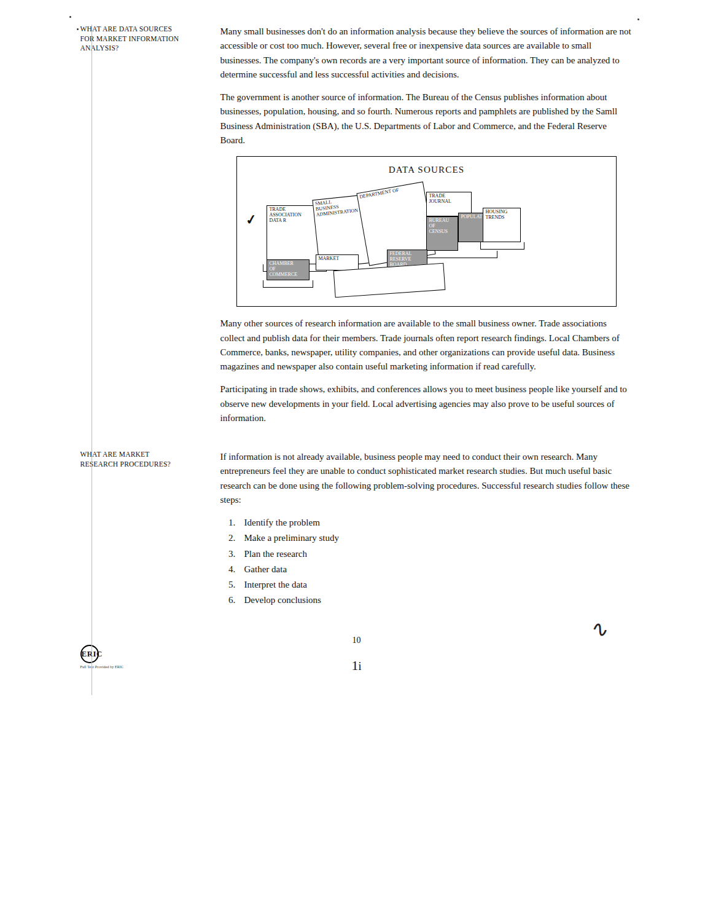What are data sources
for market information
analysis?
Many small businesses don't do an information analysis because they believe the sources of information are not accessible or cost too much. However, several free or inexpensive data sources are available to small businesses. The company's own records are a very important source of information. They can be analyzed to determine successful and less successful activities and decisions.
The government is another source of information. The Bureau of the Census publishes information about businesses, population, housing, and so fourth. Numerous reports and pamphlets are published by the Samll Business Administration (SBA), the U.S. Departments of Labor and Commerce, and the Federal Reserve Board.
DATA SOURCES
✓
TRADE
ASSOCIATION
DATA R
SMALL
BUSINESS
ADMINISTRATION
DEPARTMENT OF
TRADE
JOURNAL
BUREAU
OF
CENSUS
POPULATION
HOUSING
TRENDS
CHAMBER
OF
COMMERCE
MARKET
FEDERAL
RESERVE
BOARD
Many other sources of research information are available to the small business owner. Trade associations collect and publish data for their members. Trade journals often report research findings. Local Chambers of Commerce, banks, newspaper, utility companies, and other organizations can provide useful data. Business magazines and newspaper also contain useful marketing information if read carefully.
Participating in trade shows, exhibits, and conferences allows you to meet business people like yourself and to observe new developments in your field. Local advertising agencies may also prove to be useful sources of information.
What are market
research procedures?
If information is not already available, business people may need to conduct their own research. Many entrepreneurs feel they are unable to conduct sophisticated market research studies. But much useful basic research can be done using the following problem-solving procedures. Successful research studies follow these steps:
Identify the problem
Make a preliminary study
Plan the research
Gather data
Interpret the data
Develop conclusions
∿
10
1i
ERIC
Full Text Provided by ERIC